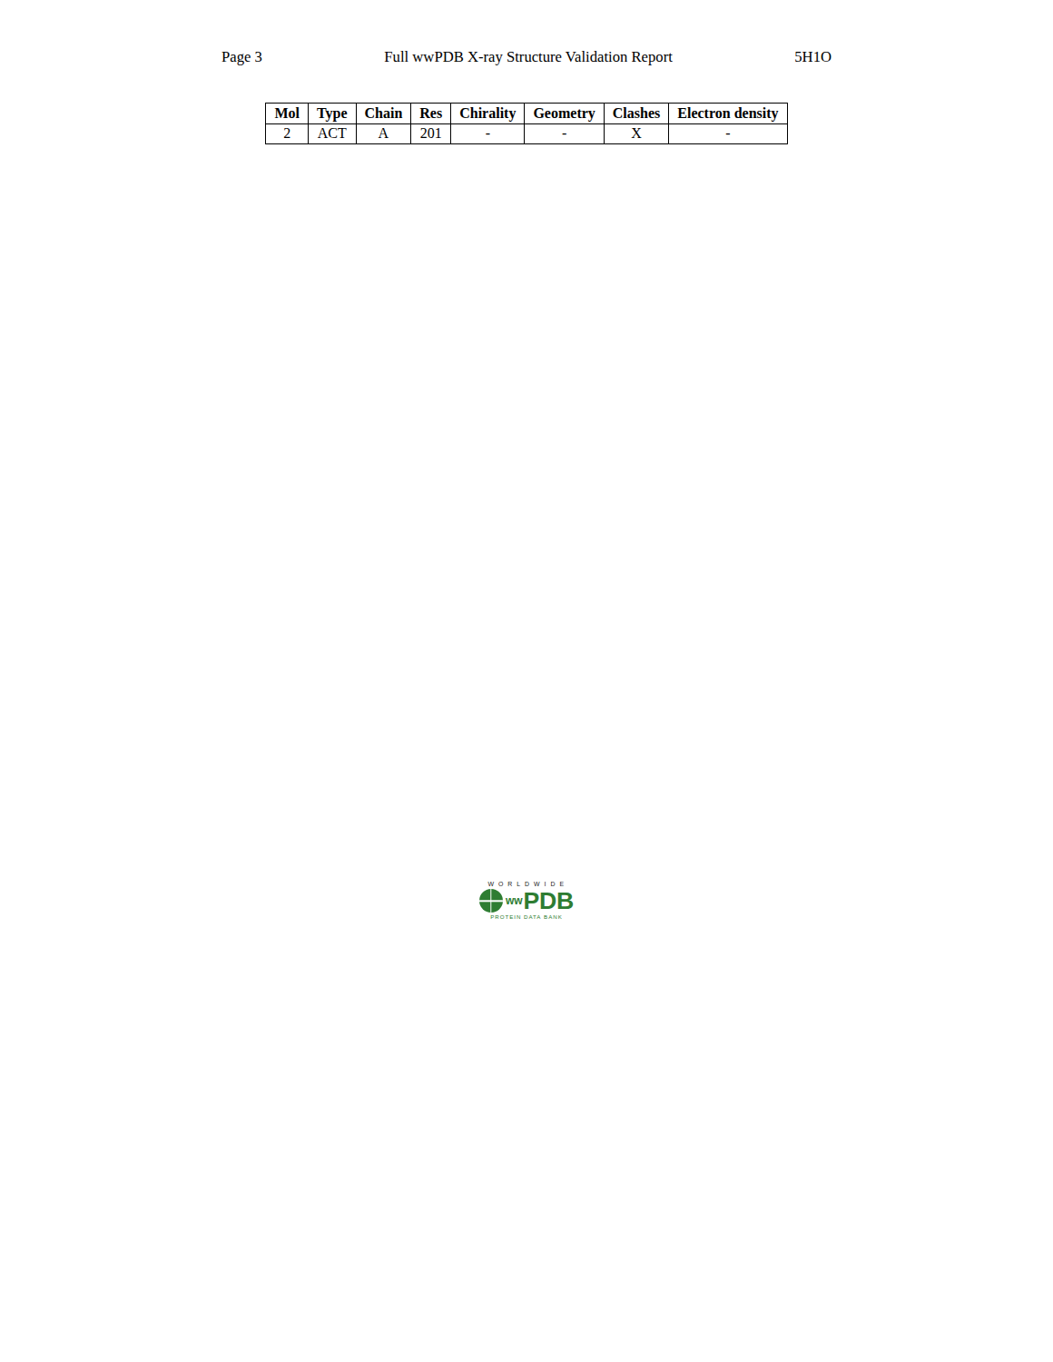Page 3
Full wwPDB X-ray Structure Validation Report
5H1O
| Mol | Type | Chain | Res | Chirality | Geometry | Clashes | Electron density |
| --- | --- | --- | --- | --- | --- | --- | --- |
| 2 | ACT | A | 201 | - | - | X | - |
W O R L D W I D E
ww PDB
PROTEIN DATA BANK